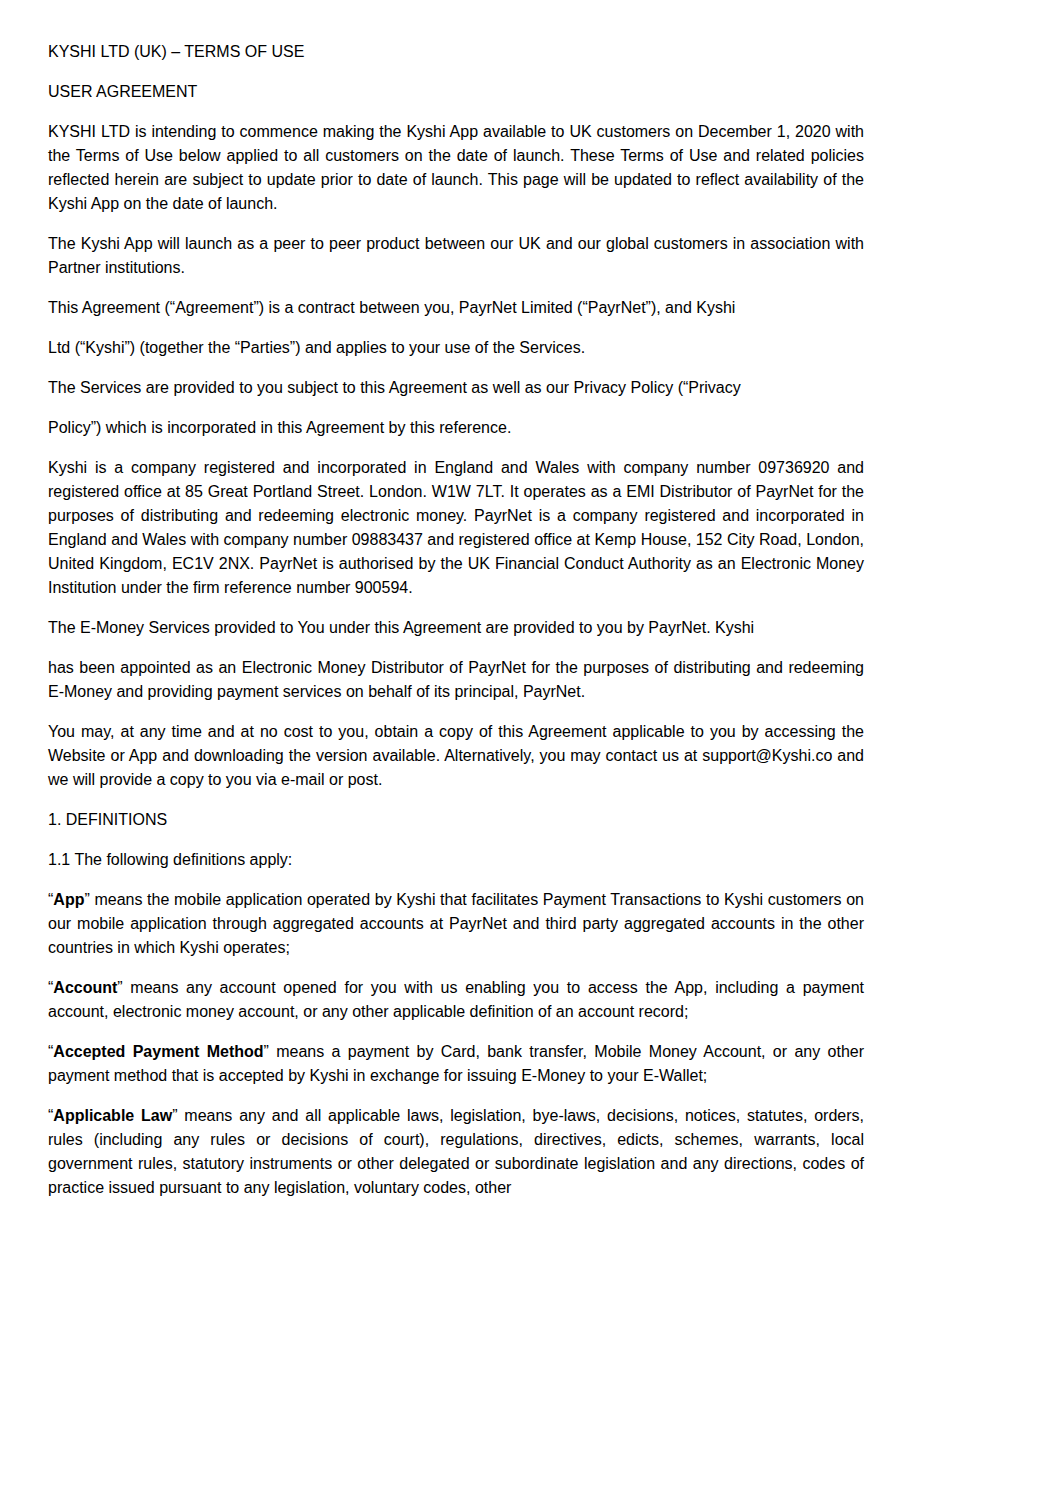KYSHI LTD (UK) – TERMS OF USE
USER AGREEMENT
KYSHI LTD is intending to commence making the Kyshi App available to UK customers on December 1, 2020 with the Terms of Use below applied to all customers on the date of launch. These Terms of Use and related policies reflected herein are subject to update prior to date of launch. This page will be updated to reflect availability of the Kyshi App on the date of launch.
The Kyshi App will launch as a peer to peer product between our UK and our global customers in association with Partner institutions.
This Agreement (“Agreement”) is a contract between you, PayrNet Limited (“PayrNet”), and Kyshi
Ltd (“Kyshi”) (together the “Parties”) and applies to your use of the Services.
The Services are provided to you subject to this Agreement as well as our Privacy Policy (“Privacy
Policy”) which is incorporated in this Agreement by this reference.
Kyshi is a company registered and incorporated in England and Wales with company number 09736920 and registered office at 85 Great Portland Street. London. W1W 7LT. It operates as a EMI Distributor of PayrNet for the purposes of distributing and redeeming electronic money. PayrNet is a company registered and incorporated in England and Wales with company number 09883437 and registered office at Kemp House, 152 City Road, London, United Kingdom, EC1V 2NX. PayrNet is authorised by the UK Financial Conduct Authority as an Electronic Money Institution under the firm reference number 900594.
The E-Money Services provided to You under this Agreement are provided to you by PayrNet. Kyshi
has been appointed as an Electronic Money Distributor of PayrNet for the purposes of distributing and redeeming E-Money and providing payment services on behalf of its principal, PayrNet.
You may, at any time and at no cost to you, obtain a copy of this Agreement applicable to you by accessing the Website or App and downloading the version available. Alternatively, you may contact us at support@Kyshi.co and we will provide a copy to you via e-mail or post.
1. DEFINITIONS
1.1 The following definitions apply:
“App” means the mobile application operated by Kyshi that facilitates Payment Transactions to Kyshi customers on our mobile application through aggregated accounts at PayrNet and third party aggregated accounts in the other countries in which Kyshi operates;
“Account” means any account opened for you with us enabling you to access the App, including a payment account, electronic money account, or any other applicable definition of an account record;
“Accepted Payment Method” means a payment by Card, bank transfer, Mobile Money Account, or any other payment method that is accepted by Kyshi in exchange for issuing E-Money to your E-Wallet;
“Applicable Law” means any and all applicable laws, legislation, bye-laws, decisions, notices, statutes, orders, rules (including any rules or decisions of court), regulations, directives, edicts, schemes, warrants, local government rules, statutory instruments or other delegated or subordinate legislation and any directions, codes of practice issued pursuant to any legislation, voluntary codes, other